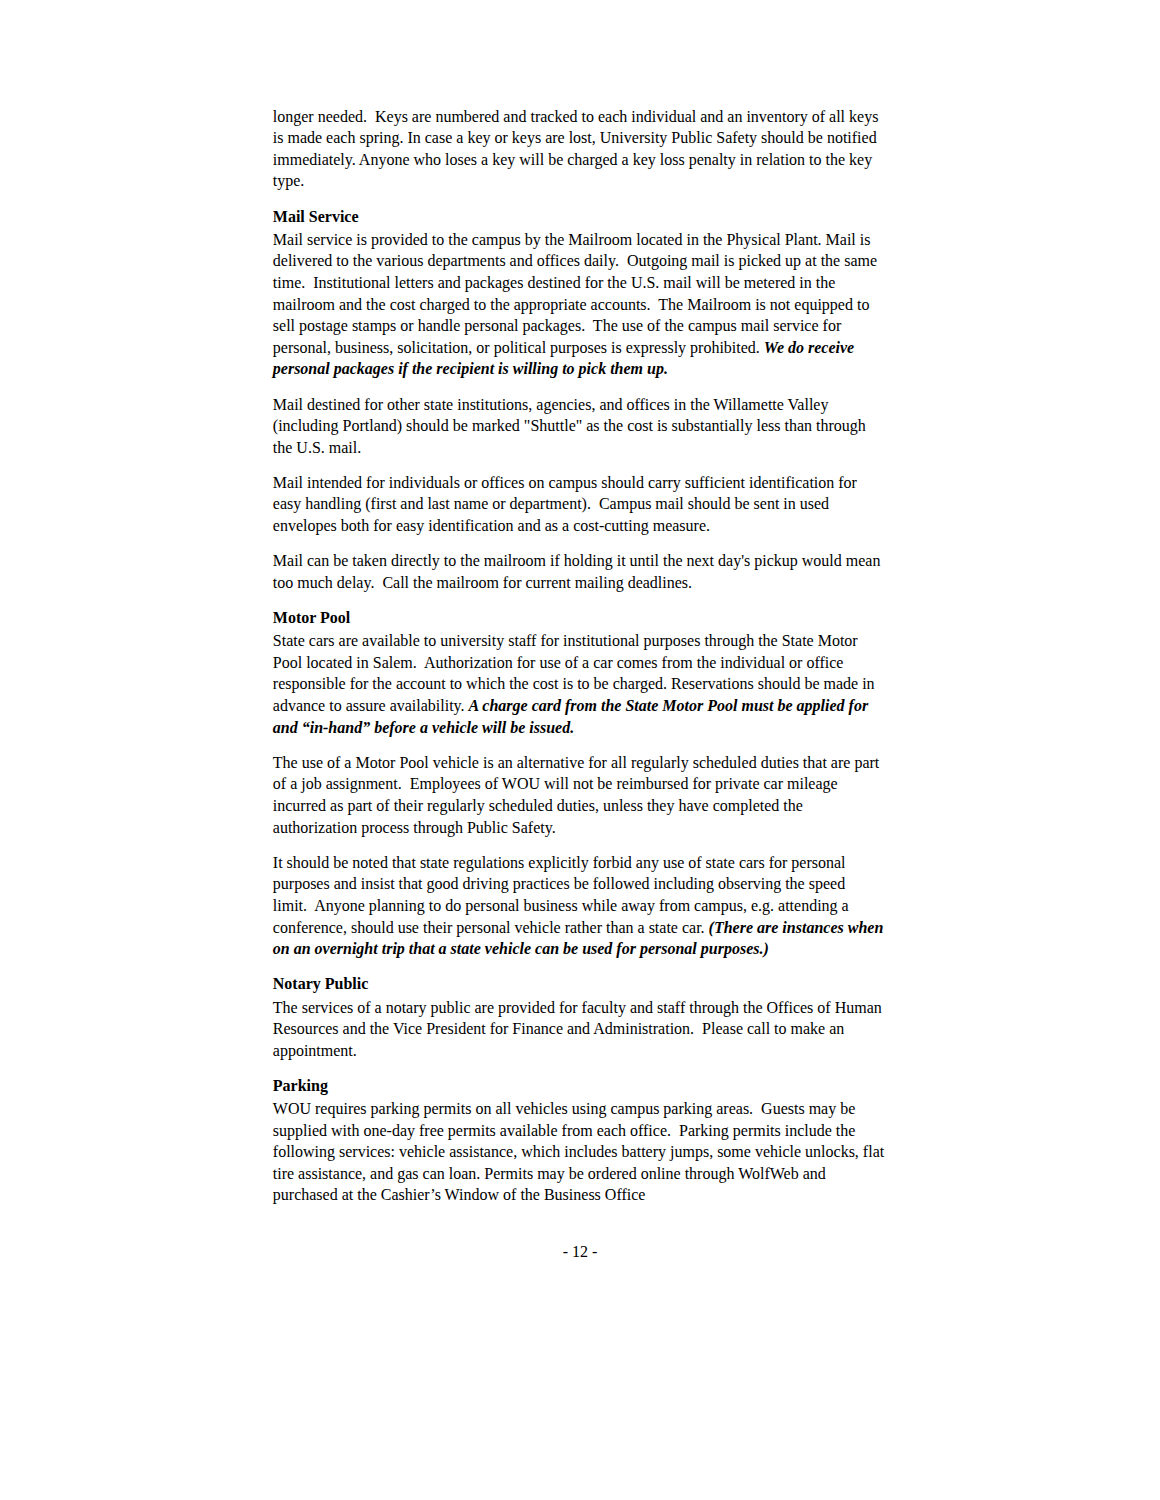longer needed. Keys are numbered and tracked to each individual and an inventory of all keys is made each spring. In case a key or keys are lost, University Public Safety should be notified immediately. Anyone who loses a key will be charged a key loss penalty in relation to the key type.
Mail Service
Mail service is provided to the campus by the Mailroom located in the Physical Plant. Mail is delivered to the various departments and offices daily. Outgoing mail is picked up at the same time. Institutional letters and packages destined for the U.S. mail will be metered in the mailroom and the cost charged to the appropriate accounts. The Mailroom is not equipped to sell postage stamps or handle personal packages. The use of the campus mail service for personal, business, solicitation, or political purposes is expressly prohibited. We do receive personal packages if the recipient is willing to pick them up.
Mail destined for other state institutions, agencies, and offices in the Willamette Valley (including Portland) should be marked "Shuttle" as the cost is substantially less than through the U.S. mail.
Mail intended for individuals or offices on campus should carry sufficient identification for easy handling (first and last name or department). Campus mail should be sent in used envelopes both for easy identification and as a cost-cutting measure.
Mail can be taken directly to the mailroom if holding it until the next day's pickup would mean too much delay. Call the mailroom for current mailing deadlines.
Motor Pool
State cars are available to university staff for institutional purposes through the State Motor Pool located in Salem. Authorization for use of a car comes from the individual or office responsible for the account to which the cost is to be charged. Reservations should be made in advance to assure availability. A charge card from the State Motor Pool must be applied for and “in-hand” before a vehicle will be issued.
The use of a Motor Pool vehicle is an alternative for all regularly scheduled duties that are part of a job assignment. Employees of WOU will not be reimbursed for private car mileage incurred as part of their regularly scheduled duties, unless they have completed the authorization process through Public Safety.
It should be noted that state regulations explicitly forbid any use of state cars for personal purposes and insist that good driving practices be followed including observing the speed limit. Anyone planning to do personal business while away from campus, e.g. attending a conference, should use their personal vehicle rather than a state car. (There are instances when on an overnight trip that a state vehicle can be used for personal purposes.)
Notary Public
The services of a notary public are provided for faculty and staff through the Offices of Human Resources and the Vice President for Finance and Administration. Please call to make an appointment.
Parking
WOU requires parking permits on all vehicles using campus parking areas. Guests may be supplied with one-day free permits available from each office. Parking permits include the following services: vehicle assistance, which includes battery jumps, some vehicle unlocks, flat tire assistance, and gas can loan. Permits may be ordered online through WolfWeb and purchased at the Cashier’s Window of the Business Office
- 12 -